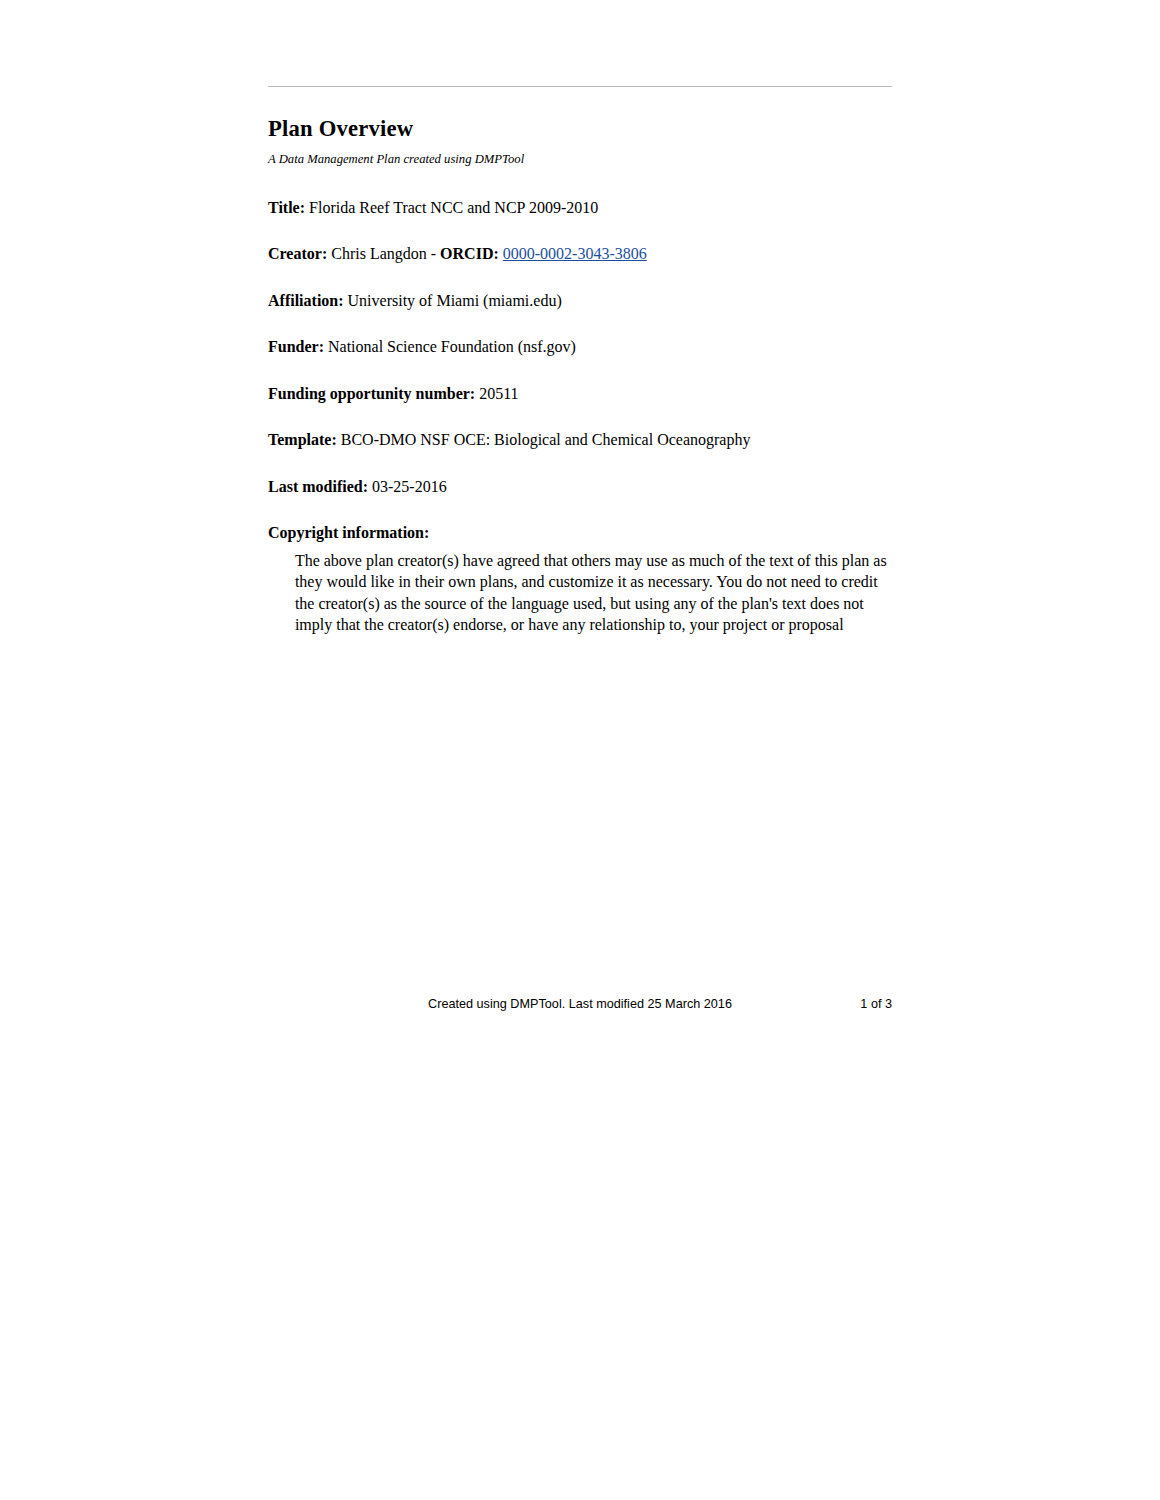Plan Overview
A Data Management Plan created using DMPTool
Title: Florida Reef Tract NCC and NCP 2009-2010
Creator: Chris Langdon - ORCID: 0000-0002-3043-3806
Affiliation: University of Miami (miami.edu)
Funder: National Science Foundation (nsf.gov)
Funding opportunity number: 20511
Template: BCO-DMO NSF OCE: Biological and Chemical Oceanography
Last modified: 03-25-2016
Copyright information:
The above plan creator(s) have agreed that others may use as much of the text of this plan as they would like in their own plans, and customize it as necessary. You do not need to credit the creator(s) as the source of the language used, but using any of the plan's text does not imply that the creator(s) endorse, or have any relationship to, your project or proposal
Created using DMPTool. Last modified 25 March 2016
1 of 3